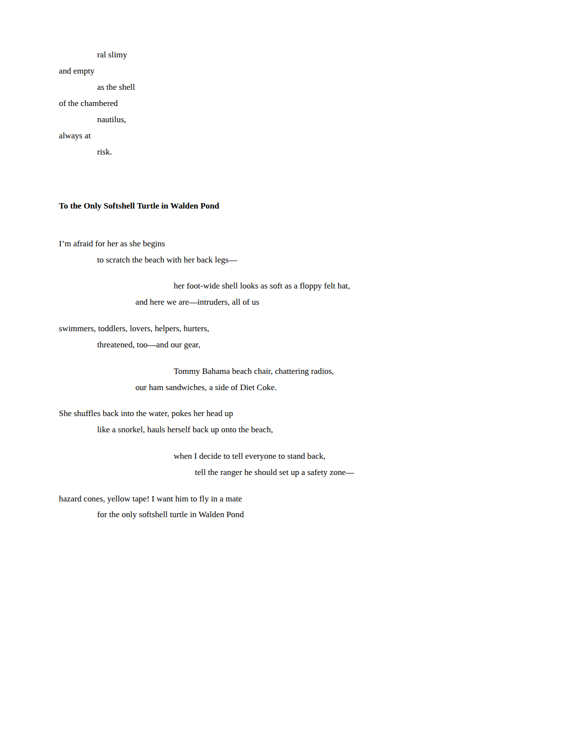ral slimy
and empty
as the shell
of the chambered
nautilus,
always at
risk.
To the Only Softshell Turtle in Walden Pond
I’m afraid for her as she begins
to scratch the beach with her back legs—
her foot-wide shell looks as soft as a floppy felt hat,
and here we are—intruders, all of us
swimmers, toddlers, lovers, helpers, hurters,
threatened, too—and our gear,
Tommy Bahama beach chair, chattering radios,
our ham sandwiches, a side of Diet Coke.
She shuffles back into the water, pokes her head up
like a snorkel, hauls herself back up onto the beach,
when I decide to tell everyone to stand back,
tell the ranger he should set up a safety zone—
hazard cones, yellow tape! I want him to fly in a mate
for the only softshell turtle in Walden Pond